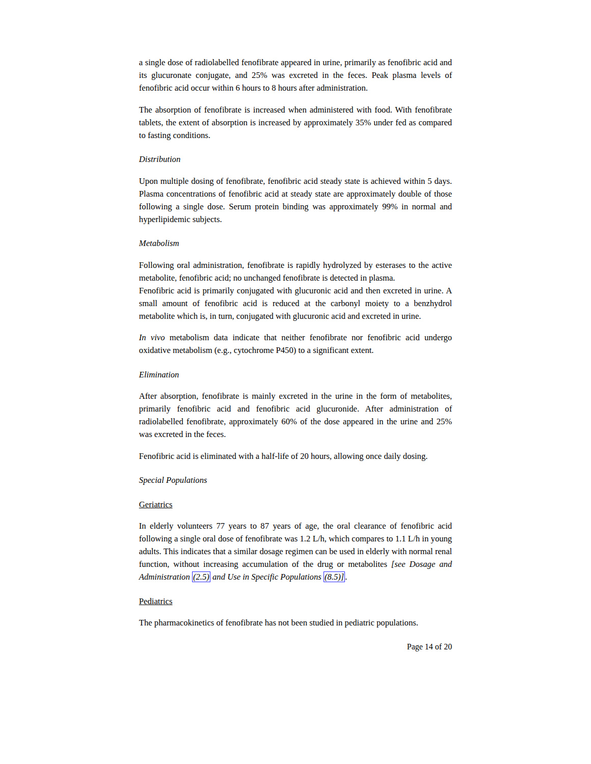a single dose of radiolabelled fenofibrate appeared in urine, primarily as fenofibric acid and its glucuronate conjugate, and 25% was excreted in the feces. Peak plasma levels of fenofibric acid occur within 6 hours to 8 hours after administration.
The absorption of fenofibrate is increased when administered with food. With fenofibrate tablets, the extent of absorption is increased by approximately 35% under fed as compared to fasting conditions.
Distribution
Upon multiple dosing of fenofibrate, fenofibric acid steady state is achieved within 5 days. Plasma concentrations of fenofibric acid at steady state are approximately double of those following a single dose. Serum protein binding was approximately 99% in normal and hyperlipidemic subjects.
Metabolism
Following oral administration, fenofibrate is rapidly hydrolyzed by esterases to the active metabolite, fenofibric acid; no unchanged fenofibrate is detected in plasma.
Fenofibric acid is primarily conjugated with glucuronic acid and then excreted in urine. A small amount of fenofibric acid is reduced at the carbonyl moiety to a benzhydrol metabolite which is, in turn, conjugated with glucuronic acid and excreted in urine.
In vivo metabolism data indicate that neither fenofibrate nor fenofibric acid undergo oxidative metabolism (e.g., cytochrome P450) to a significant extent.
Elimination
After absorption, fenofibrate is mainly excreted in the urine in the form of metabolites, primarily fenofibric acid and fenofibric acid glucuronide. After administration of radiolabelled fenofibrate, approximately 60% of the dose appeared in the urine and 25% was excreted in the feces.
Fenofibric acid is eliminated with a half-life of 20 hours, allowing once daily dosing.
Special Populations
Geriatrics
In elderly volunteers 77 years to 87 years of age, the oral clearance of fenofibric acid following a single oral dose of fenofibrate was 1.2 L/h, which compares to 1.1 L/h in young adults. This indicates that a similar dosage regimen can be used in elderly with normal renal function, without increasing accumulation of the drug or metabolites [see Dosage and Administration (2.5) and Use in Specific Populations (8.5)].
Pediatrics
The pharmacokinetics of fenofibrate has not been studied in pediatric populations.
Page 14 of 20